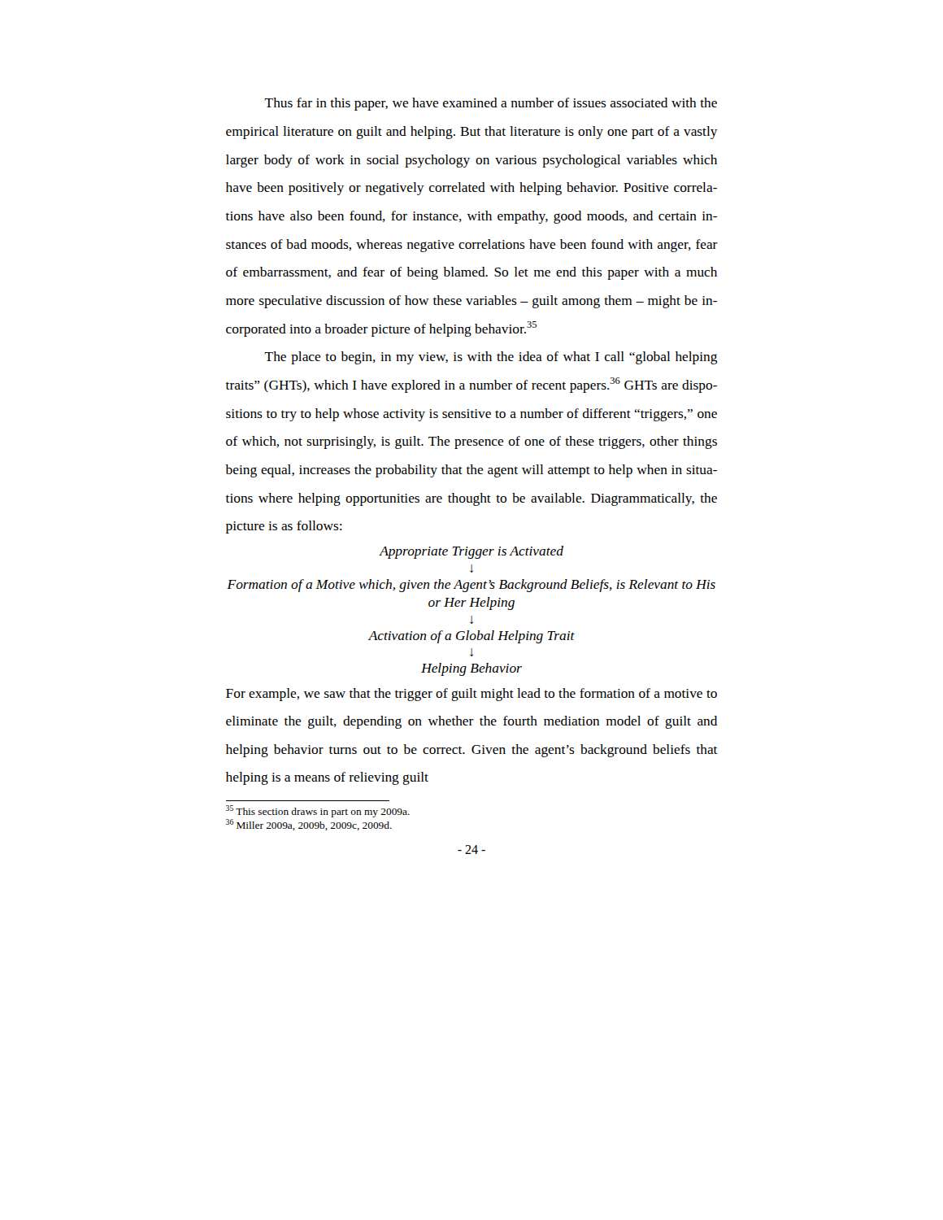Thus far in this paper, we have examined a number of issues associated with the empirical literature on guilt and helping. But that literature is only one part of a vastly larger body of work in social psychology on various psychological variables which have been positively or negatively correlated with helping behavior. Positive correlations have also been found, for instance, with empathy, good moods, and certain instances of bad moods, whereas negative correlations have been found with anger, fear of embarrassment, and fear of being blamed. So let me end this paper with a much more speculative discussion of how these variables – guilt among them – might be incorporated into a broader picture of helping behavior.35
The place to begin, in my view, is with the idea of what I call “global helping traits” (GHTs), which I have explored in a number of recent papers.36 GHTs are dispositions to try to help whose activity is sensitive to a number of different “triggers,” one of which, not surprisingly, is guilt. The presence of one of these triggers, other things being equal, increases the probability that the agent will attempt to help when in situations where helping opportunities are thought to be available. Diagrammatically, the picture is as follows:
Appropriate Trigger is Activated ↓ Formation of a Motive which, given the Agent’s Background Beliefs, is Relevant to His or Her Helping ↓ Activation of a Global Helping Trait ↓ Helping Behavior
For example, we saw that the trigger of guilt might lead to the formation of a motive to eliminate the guilt, depending on whether the fourth mediation model of guilt and helping behavior turns out to be correct. Given the agent’s background beliefs that helping is a means of relieving guilt
35 This section draws in part on my 2009a.
36 Miller 2009a, 2009b, 2009c, 2009d.
- 24 -